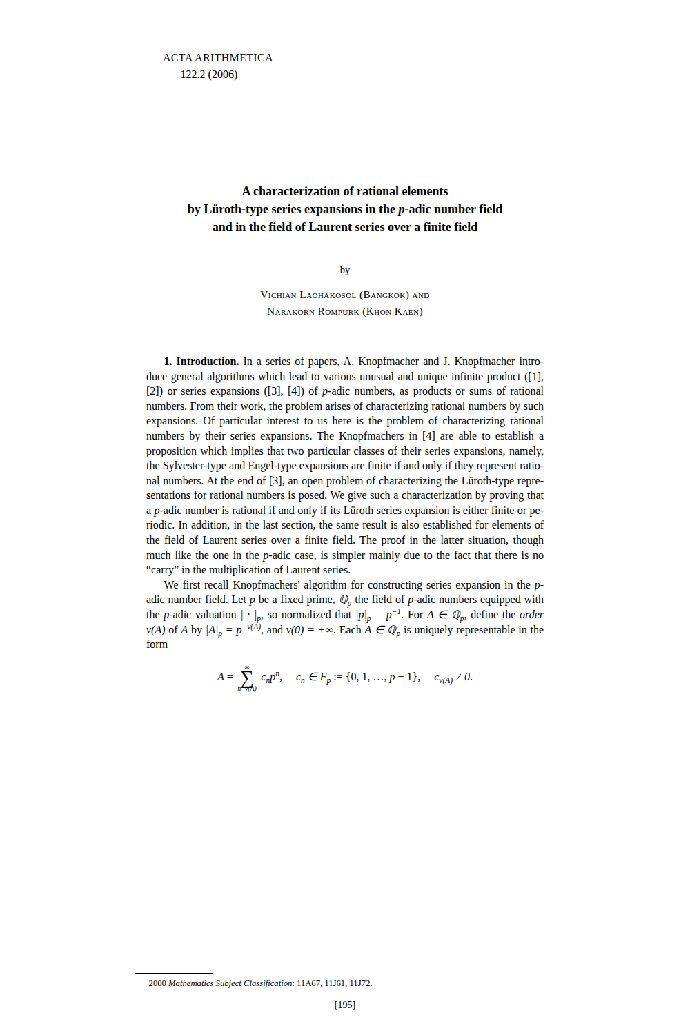ACTA ARITHMETICA
122.2 (2006)
A characterization of rational elements
by Lüroth-type series expansions in the p-adic number field
and in the field of Laurent series over a finite field
by
Vichian Laohakosol (Bangkok) and
Narakorn Rompurk (Khon Kaen)
1. Introduction. In a series of papers, A. Knopfmacher and J. Knopfmacher introduce general algorithms which lead to various unusual and unique infinite product ([1], [2]) or series expansions ([3], [4]) of p-adic numbers, as products or sums of rational numbers. From their work, the problem arises of characterizing rational numbers by such expansions. Of particular interest to us here is the problem of characterizing rational numbers by their series expansions. The Knopfmachers in [4] are able to establish a proposition which implies that two particular classes of their series expansions, namely, the Sylvester-type and Engel-type expansions are finite if and only if they represent rational numbers. At the end of [3], an open problem of characterizing the Lüroth-type representations for rational numbers is posed. We give such a characterization by proving that a p-adic number is rational if and only if its Lüroth series expansion is either finite or periodic. In addition, in the last section, the same result is also established for elements of the field of Laurent series over a finite field. The proof in the latter situation, though much like the one in the p-adic case, is simpler mainly due to the fact that there is no “carry” in the multiplication of Laurent series.
We first recall Knopfmachers' algorithm for constructing series expansion in the p-adic number field. Let p be a fixed prime, ℚp the field of p-adic numbers equipped with the p-adic valuation | · |p, so normalized that |p|p = p−1. For A ∈ ℚp, define the order ν(A) of A by |A|p = p−ν(A), and ν(0) = +∞. Each A ∈ ℚp is uniquely representable in the form
A = ∞ ∑ n=ν(A) cnpn, cn ∈ Fp := {0, 1, …, p − 1}, cν(A) ≠ 0.
2000 Mathematics Subject Classification: 11A67, 11J61, 11J72.
[195]